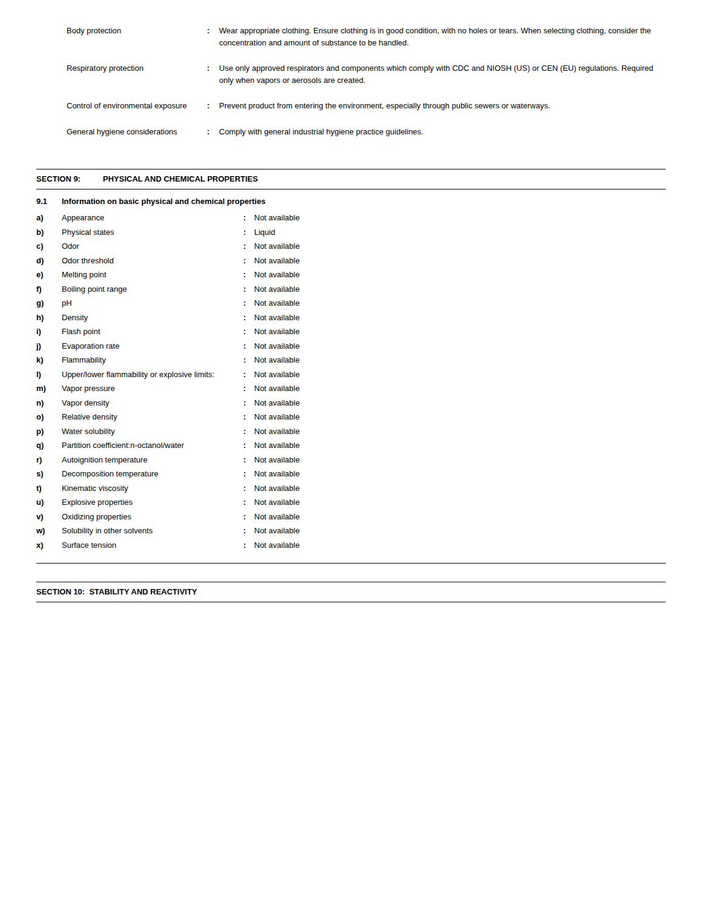| Body protection | : | Wear appropriate clothing. Ensure clothing is in good condition, with no holes or tears. When selecting clothing, consider the concentration and amount of substance to be handled. |
| Respiratory protection | : | Use only approved respirators and components which comply with CDC and NIOSH (US) or CEN (EU) regulations. Required only when vapors or aerosols are created. |
| Control of environmental exposure | : | Prevent product from entering the environment, especially through public sewers or waterways. |
| General hygiene considerations | : | Comply with general industrial hygiene practice guidelines. |
SECTION 9: PHYSICAL AND CHEMICAL PROPERTIES
9.1 Information on basic physical and chemical properties
| a) | Appearance | : | Not available |
| b) | Physical states | : | Liquid |
| c) | Odor | : | Not available |
| d) | Odor threshold | : | Not available |
| e) | Melting point | : | Not available |
| f) | Boiling point range | : | Not available |
| g) | pH | : | Not available |
| h) | Density | : | Not available |
| i) | Flash point | : | Not available |
| j) | Evaporation rate | : | Not available |
| k) | Flammability | : | Not available |
| l) | Upper/lower flammability or explosive limits: | : | Not available |
| m) | Vapor pressure | : | Not available |
| n) | Vapor density | : | Not available |
| o) | Relative density | : | Not available |
| p) | Water solubility | : | Not available |
| q) | Partition coefficient:n-octanol/water | : | Not available |
| r) | Autoignition temperature | : | Not available |
| s) | Decomposition temperature | : | Not available |
| t) | Kinematic viscosity | : | Not available |
| u) | Explosive properties | : | Not available |
| v) | Oxidizing properties | : | Not available |
| w) | Solubility in other solvents | : | Not available |
| x) | Surface tension | : | Not available |
SECTION 10: STABILITY AND REACTIVITY